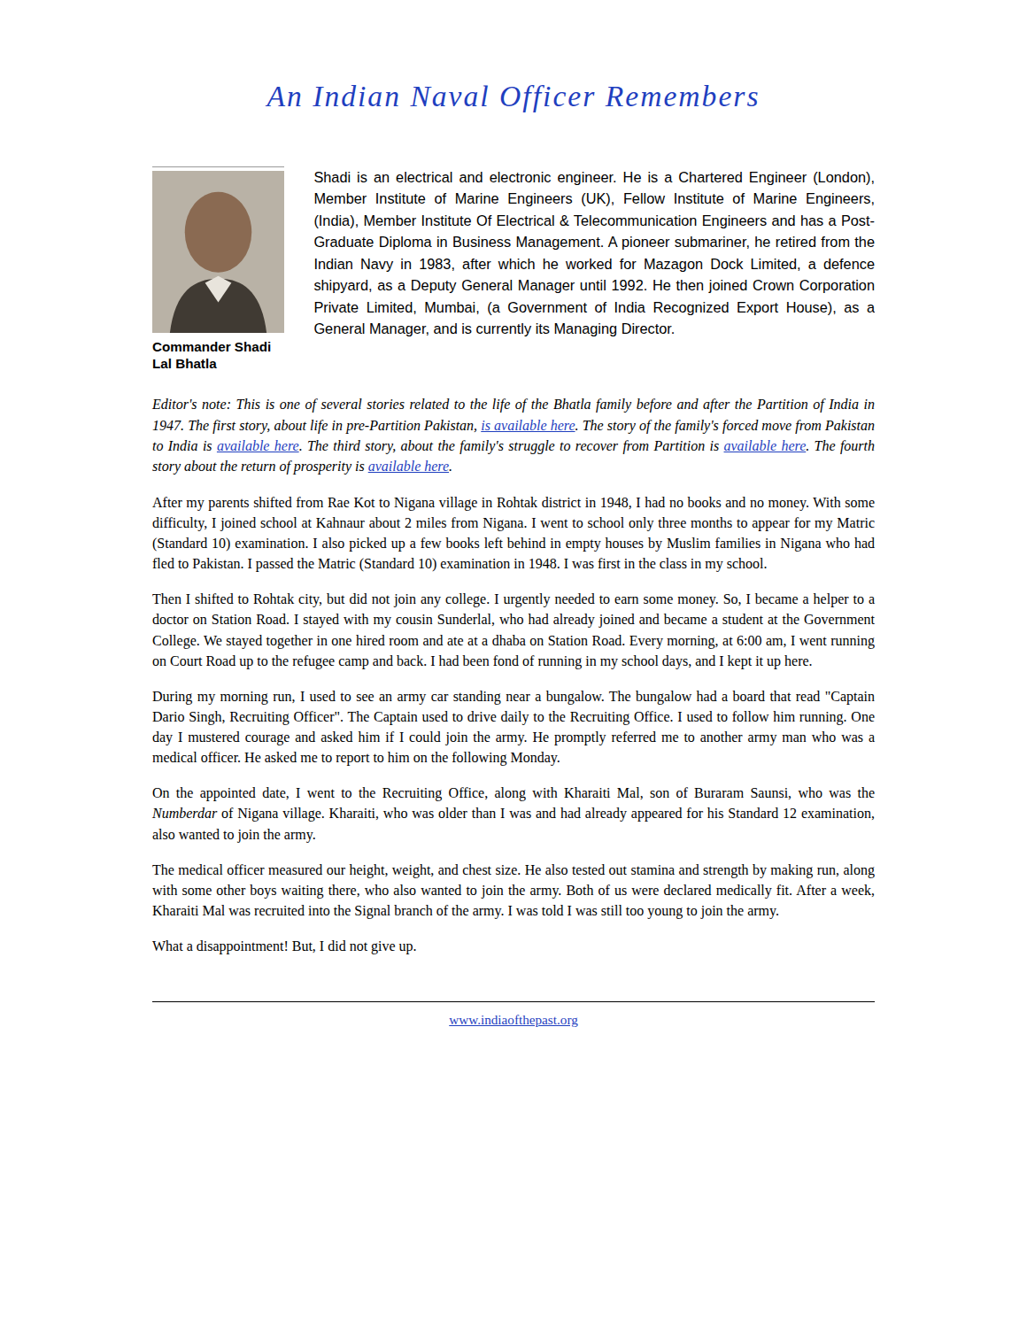An Indian Naval Officer Remembers
Commander Shadi Lal Bhatla
Shadi is an electrical and electronic engineer. He is a Chartered Engineer (London), Member Institute of Marine Engineers (UK), Fellow Institute of Marine Engineers, (India), Member Institute Of Electrical & Telecommunication Engineers and has a Post-Graduate Diploma in Business Management. A pioneer submariner, he retired from the Indian Navy in 1983, after which he worked for Mazagon Dock Limited, a defence shipyard, as a Deputy General Manager until 1992. He then joined Crown Corporation Private Limited, Mumbai, (a Government of India Recognized Export House), as a General Manager, and is currently its Managing Director.
Editor's note: This is one of several stories related to the life of the Bhatla family before and after the Partition of India in 1947. The first story, about life in pre-Partition Pakistan, is available here. The story of the family's forced move from Pakistan to India is available here. The third story, about the family's struggle to recover from Partition is available here. The fourth story about the return of prosperity is available here.
After my parents shifted from Rae Kot to Nigana village in Rohtak district in 1948, I had no books and no money. With some difficulty, I joined school at Kahnaur about 2 miles from Nigana. I went to school only three months to appear for my Matric (Standard 10) examination. I also picked up a few books left behind in empty houses by Muslim families in Nigana who had fled to Pakistan. I passed the Matric (Standard 10) examination in 1948. I was first in the class in my school.
Then I shifted to Rohtak city, but did not join any college. I urgently needed to earn some money. So, I became a helper to a doctor on Station Road. I stayed with my cousin Sunderlal, who had already joined and became a student at the Government College. We stayed together in one hired room and ate at a dhaba on Station Road. Every morning, at 6:00 am, I went running on Court Road up to the refugee camp and back. I had been fond of running in my school days, and I kept it up here.
During my morning run, I used to see an army car standing near a bungalow. The bungalow had a board that read "Captain Dario Singh, Recruiting Officer". The Captain used to drive daily to the Recruiting Office. I used to follow him running. One day I mustered courage and asked him if I could join the army. He promptly referred me to another army man who was a medical officer. He asked me to report to him on the following Monday.
On the appointed date, I went to the Recruiting Office, along with Kharaiti Mal, son of Buraram Saunsi, who was the Numberdar of Nigana village. Kharaiti, who was older than I was and had already appeared for his Standard 12 examination, also wanted to join the army.
The medical officer measured our height, weight, and chest size. He also tested out stamina and strength by making run, along with some other boys waiting there, who also wanted to join the army. Both of us were declared medically fit. After a week, Kharaiti Mal was recruited into the Signal branch of the army. I was told I was still too young to join the army.
What a disappointment! But, I did not give up.
www.indiaofthepast.org